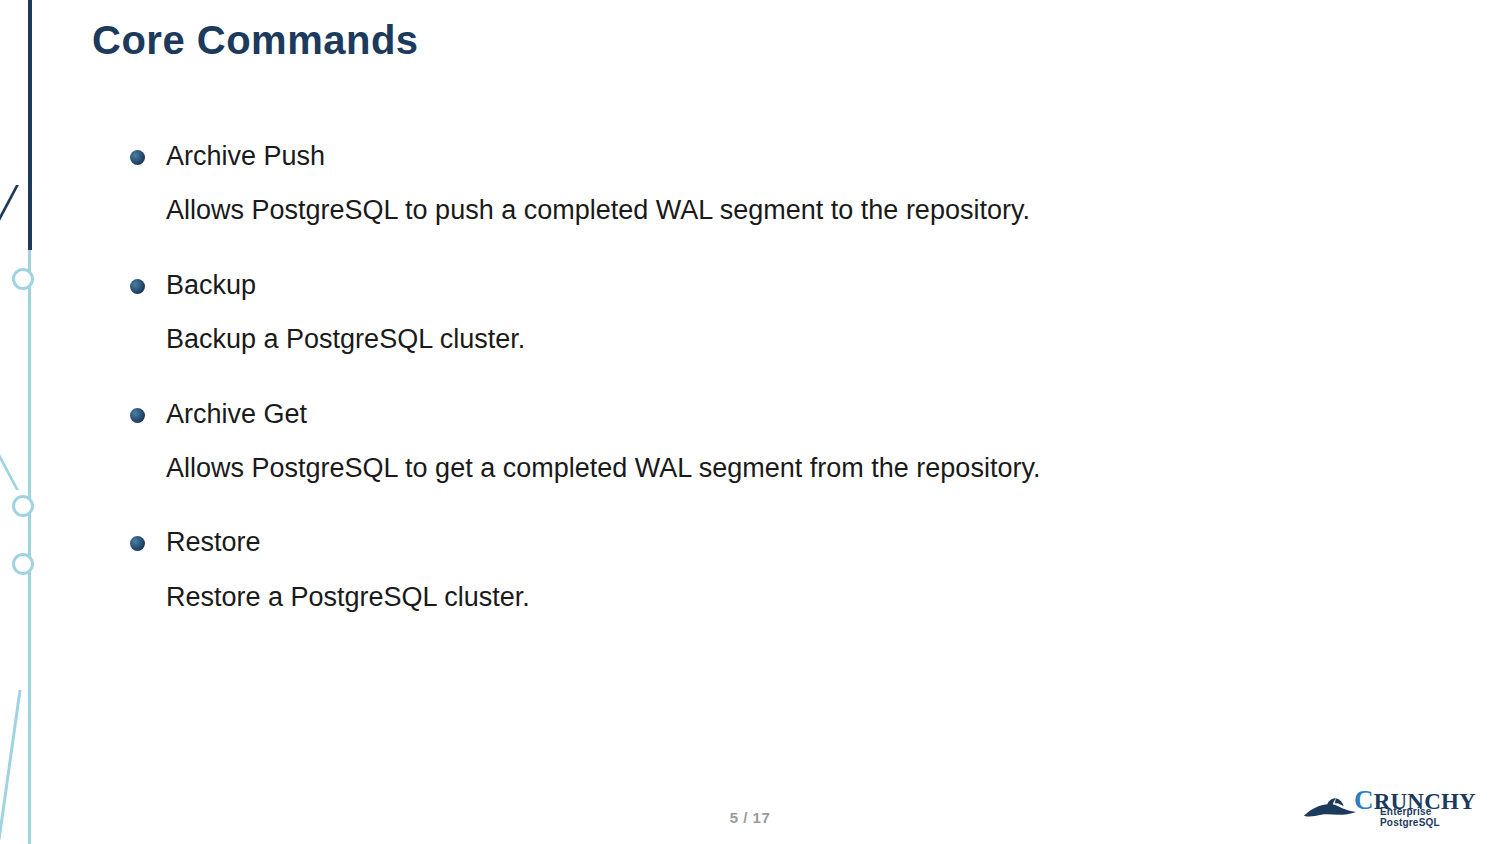Core Commands
Archive Push
Allows PostgreSQL to push a completed WAL segment to the repository.
Backup
Backup a PostgreSQL cluster.
Archive Get
Allows PostgreSQL to get a completed WAL segment from the repository.
Restore
Restore a PostgreSQL cluster.
5 / 17
CRUNCHY
Enterprise PostgreSQL